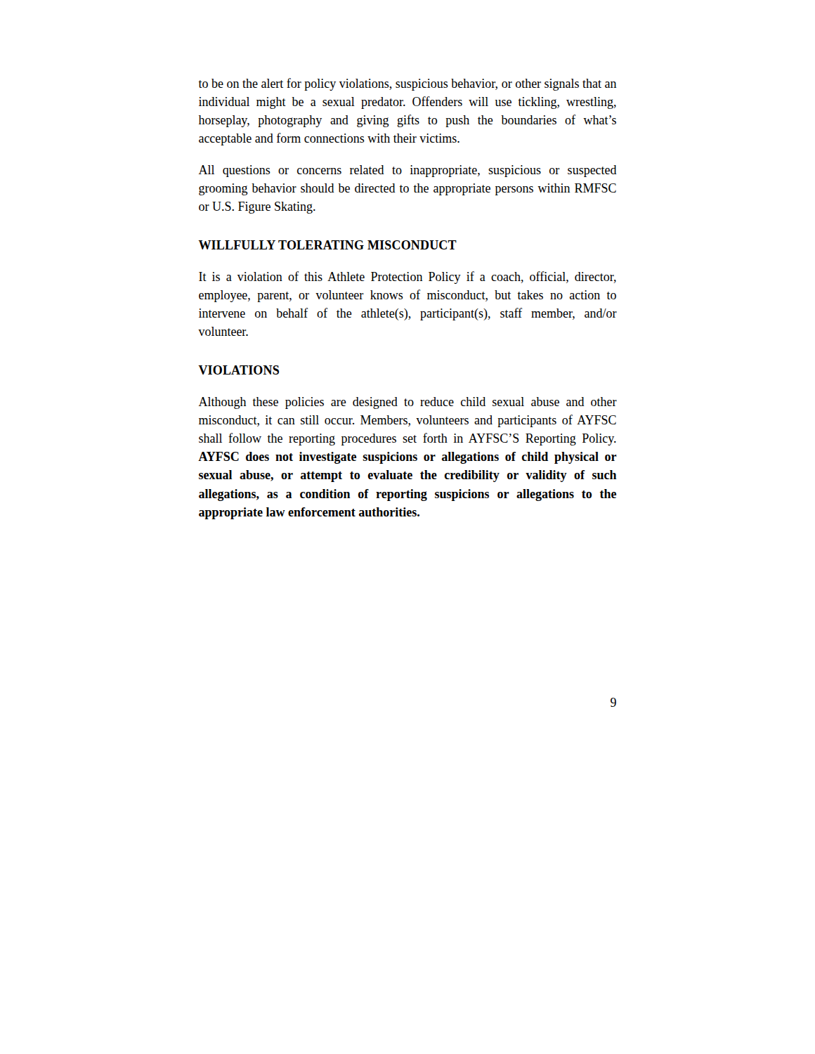to be on the alert for policy violations, suspicious behavior, or other signals that an individual might be a sexual predator. Offenders will use tickling, wrestling, horseplay, photography and giving gifts to push the boundaries of what’s acceptable and form connections with their victims.
All questions or concerns related to inappropriate, suspicious or suspected grooming behavior should be directed to the appropriate persons within RMFSC or U.S. Figure Skating.
WILLFULLY TOLERATING MISCONDUCT
It is a violation of this Athlete Protection Policy if a coach, official, director, employee, parent, or volunteer knows of misconduct, but takes no action to intervene on behalf of the athlete(s), participant(s), staff member, and/or volunteer.
VIOLATIONS
Although these policies are designed to reduce child sexual abuse and other misconduct, it can still occur. Members, volunteers and participants of AYFSC shall follow the reporting procedures set forth in AYFSC’S Reporting Policy. AYFSC does not investigate suspicions or allegations of child physical or sexual abuse, or attempt to evaluate the credibility or validity of such allegations, as a condition of reporting suspicions or allegations to the appropriate law enforcement authorities.
9